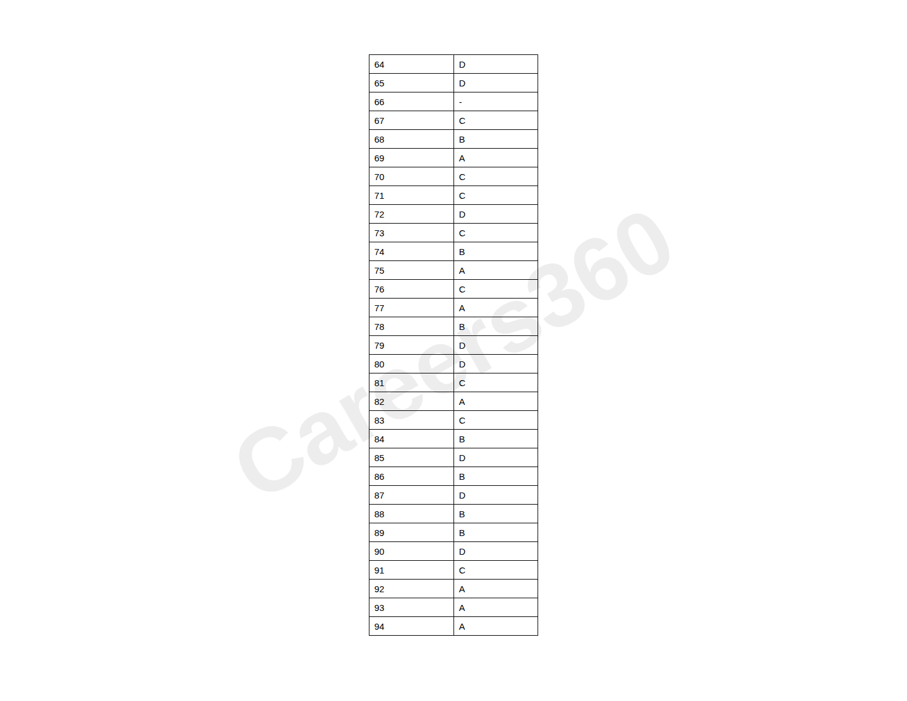Careers360
| 64 | D |
| 65 | D |
| 66 | - |
| 67 | C |
| 68 | B |
| 69 | A |
| 70 | C |
| 71 | C |
| 72 | D |
| 73 | C |
| 74 | B |
| 75 | A |
| 76 | C |
| 77 | A |
| 78 | B |
| 79 | D |
| 80 | D |
| 81 | C |
| 82 | A |
| 83 | C |
| 84 | B |
| 85 | D |
| 86 | B |
| 87 | D |
| 88 | B |
| 89 | B |
| 90 | D |
| 91 | C |
| 92 | A |
| 93 | A |
| 94 | A |